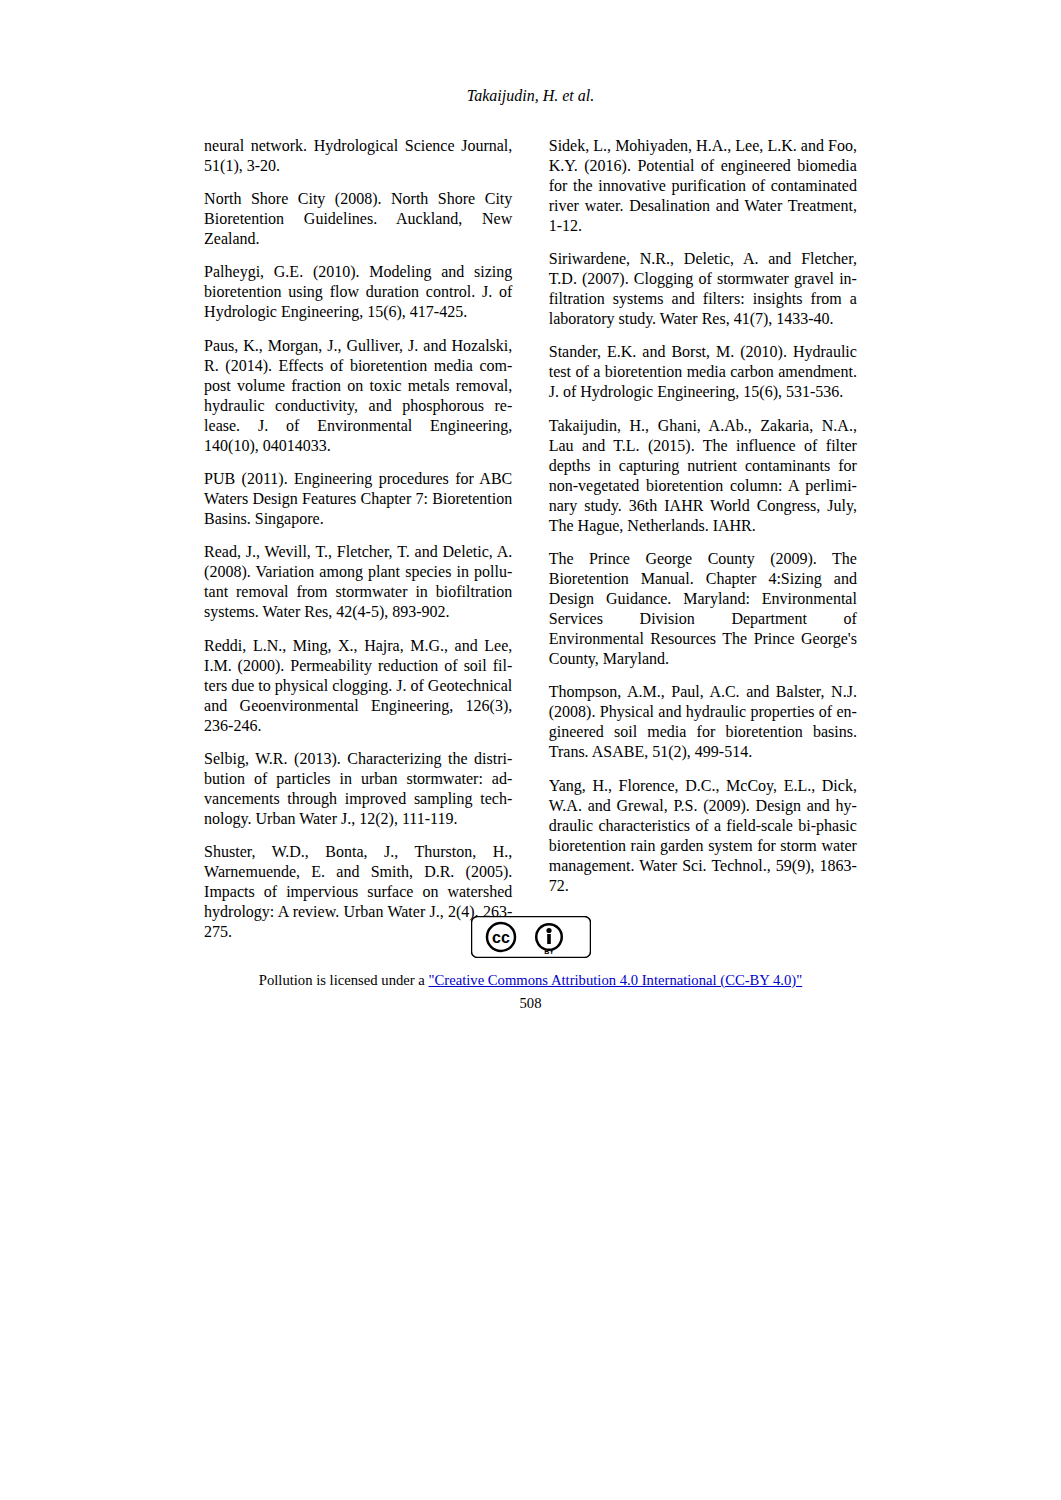Takaijudin, H. et al.
neural network. Hydrological Science Journal, 51(1), 3-20.
North Shore City (2008). North Shore City Bioretention Guidelines. Auckland, New Zealand.
Palheygi, G.E. (2010). Modeling and sizing bioretention using flow duration control. J. of Hydrologic Engineering, 15(6), 417-425.
Paus, K., Morgan, J., Gulliver, J. and Hozalski, R. (2014). Effects of bioretention media compost volume fraction on toxic metals removal, hydraulic conductivity, and phosphorous release. J. of Environmental Engineering, 140(10), 04014033.
PUB (2011). Engineering procedures for ABC Waters Design Features Chapter 7: Bioretention Basins. Singapore.
Read, J., Wevill, T., Fletcher, T. and Deletic, A. (2008). Variation among plant species in pollutant removal from stormwater in biofiltration systems. Water Res, 42(4-5), 893-902.
Reddi, L.N., Ming, X., Hajra, M.G., and Lee, I.M. (2000). Permeability reduction of soil filters due to physical clogging. J. of Geotechnical and Geoenvironmental Engineering, 126(3), 236-246.
Selbig, W.R. (2013). Characterizing the distribution of particles in urban stormwater: advancements through improved sampling technology. Urban Water J., 12(2), 111-119.
Shuster, W.D., Bonta, J., Thurston, H., Warnemuende, E. and Smith, D.R. (2005). Impacts of impervious surface on watershed hydrology: A review. Urban Water J., 2(4), 263-275.
Sidek, L., Mohiyaden, H.A., Lee, L.K. and Foo, K.Y. (2016). Potential of engineered biomedia for the innovative purification of contaminated river water. Desalination and Water Treatment, 1-12.
Siriwardene, N.R., Deletic, A. and Fletcher, T.D. (2007). Clogging of stormwater gravel infiltration systems and filters: insights from a laboratory study. Water Res, 41(7), 1433-40.
Stander, E.K. and Borst, M. (2010). Hydraulic test of a bioretention media carbon amendment. J. of Hydrologic Engineering, 15(6), 531-536.
Takaijudin, H., Ghani, A.Ab., Zakaria, N.A., Lau and T.L. (2015). The influence of filter depths in capturing nutrient contaminants for non-vegetated bioretention column: A perliminary study. 36th IAHR World Congress, July, The Hague, Netherlands. IAHR.
The Prince George County (2009). The Bioretention Manual. Chapter 4:Sizing and Design Guidance. Maryland: Environmental Services Division Department of Environmental Resources The Prince George's County, Maryland.
Thompson, A.M., Paul, A.C. and Balster, N.J. (2008). Physical and hydraulic properties of engineered soil media for bioretention basins. Trans. ASABE, 51(2), 499-514.
Yang, H., Florence, D.C., McCoy, E.L., Dick, W.A. and Grewal, P.S. (2009). Design and hydraulic characteristics of a field-scale bi-phasic bioretention rain garden system for storm water management. Water Sci. Technol., 59(9), 1863-72.
cc BY
Pollution is licensed under a "Creative Commons Attribution 4.0 International (CC-BY 4.0)"
508